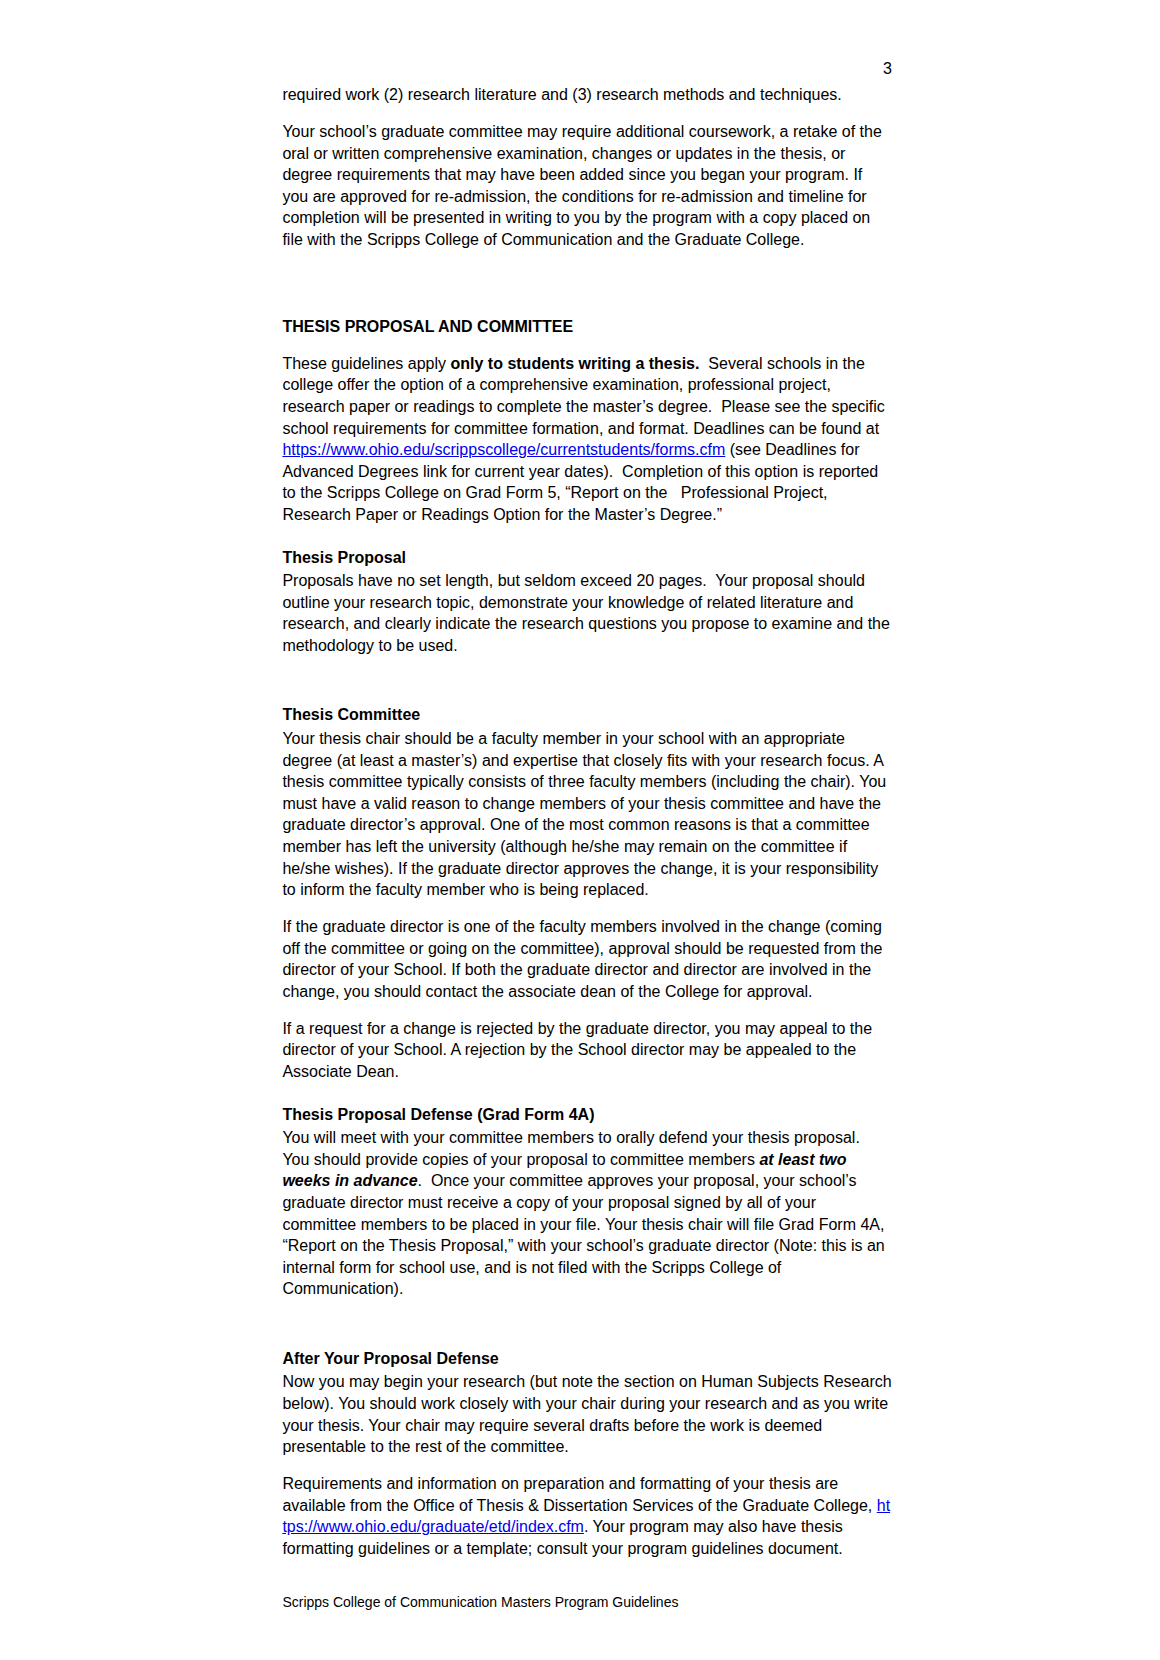3
required work (2) research literature and (3) research methods and techniques.
Your school’s graduate committee may require additional coursework, a retake of the oral or written comprehensive examination, changes or updates in the thesis, or degree requirements that may have been added since you began your program. If you are approved for re-admission, the conditions for re-admission and timeline for completion will be presented in writing to you by the program with a copy placed on file with the Scripps College of Communication and the Graduate College.
THESIS PROPOSAL AND COMMITTEE
These guidelines apply only to students writing a thesis. Several schools in the college offer the option of a comprehensive examination, professional project, research paper or readings to complete the master’s degree. Please see the specific school requirements for committee formation, and format. Deadlines can be found at https://www.ohio.edu/scrippscollege/currentstudents/forms.cfm (see Deadlines for Advanced Degrees link for current year dates). Completion of this option is reported to the Scripps College on Grad Form 5, “Report on the Professional Project, Research Paper or Readings Option for the Master’s Degree.”
Thesis Proposal
Proposals have no set length, but seldom exceed 20 pages. Your proposal should outline your research topic, demonstrate your knowledge of related literature and research, and clearly indicate the research questions you propose to examine and the methodology to be used.
Thesis Committee
Your thesis chair should be a faculty member in your school with an appropriate degree (at least a master’s) and expertise that closely fits with your research focus. A thesis committee typically consists of three faculty members (including the chair). You must have a valid reason to change members of your thesis committee and have the graduate director’s approval. One of the most common reasons is that a committee member has left the university (although he/she may remain on the committee if he/she wishes). If the graduate director approves the change, it is your responsibility to inform the faculty member who is being replaced.
If the graduate director is one of the faculty members involved in the change (coming off the committee or going on the committee), approval should be requested from the director of your School. If both the graduate director and director are involved in the change, you should contact the associate dean of the College for approval.
If a request for a change is rejected by the graduate director, you may appeal to the director of your School. A rejection by the School director may be appealed to the Associate Dean.
Thesis Proposal Defense (Grad Form 4A)
You will meet with your committee members to orally defend your thesis proposal. You should provide copies of your proposal to committee members at least two weeks in advance. Once your committee approves your proposal, your school’s graduate director must receive a copy of your proposal signed by all of your committee members to be placed in your file. Your thesis chair will file Grad Form 4A, “Report on the Thesis Proposal,” with your school’s graduate director (Note: this is an internal form for school use, and is not filed with the Scripps College of Communication).
After Your Proposal Defense
Now you may begin your research (but note the section on Human Subjects Research below). You should work closely with your chair during your research and as you write your thesis. Your chair may require several drafts before the work is deemed presentable to the rest of the committee.
Requirements and information on preparation and formatting of your thesis are available from the Office of Thesis & Dissertation Services of the Graduate College, https://www.ohio.edu/graduate/etd/index.cfm. Your program may also have thesis formatting guidelines or a template; consult your program guidelines document.
Scripps College of Communication Masters Program Guidelines